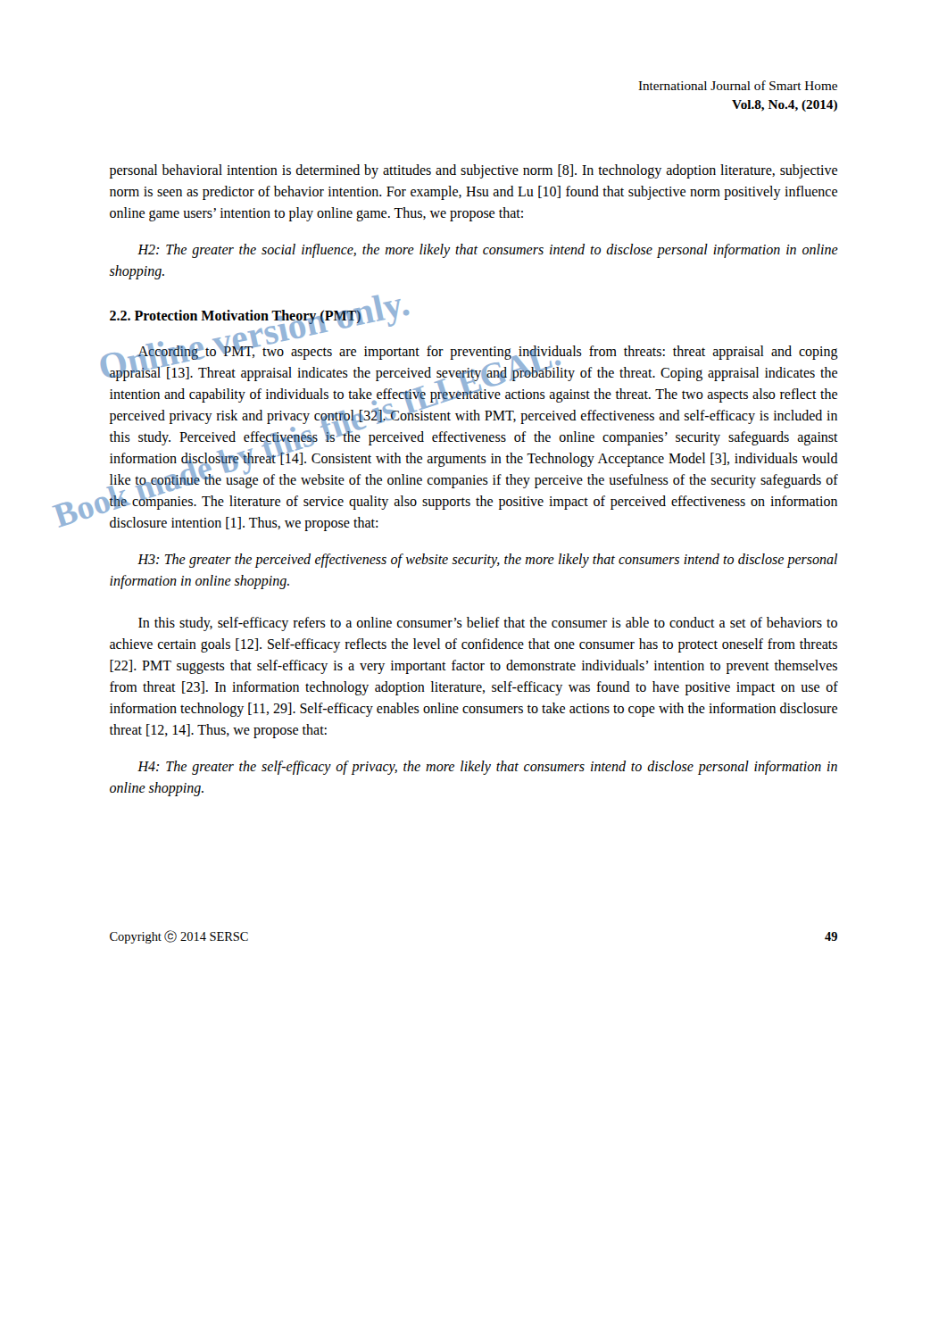International Journal of Smart Home Vol.8, No.4, (2014)
Online version only.
Book made by this file is ILLEGAL.
personal behavioral intention is determined by attitudes and subjective norm [8]. In technology adoption literature, subjective norm is seen as predictor of behavior intention. For example, Hsu and Lu [10] found that subjective norm positively influence online game users’ intention to play online game. Thus, we propose that:
H2: The greater the social influence, the more likely that consumers intend to disclose personal information in online shopping.
2.2. Protection Motivation Theory (PMT)
According to PMT, two aspects are important for preventing individuals from threats: threat appraisal and coping appraisal [13]. Threat appraisal indicates the perceived severity and probability of the threat. Coping appraisal indicates the intention and capability of individuals to take effective preventative actions against the threat. The two aspects also reflect the perceived privacy risk and privacy control [32]. Consistent with PMT, perceived effectiveness and self-efficacy is included in this study. Perceived effectiveness is the perceived effectiveness of the online companies’ security safeguards against information disclosure threat [14]. Consistent with the arguments in the Technology Acceptance Model [3], individuals would like to continue the usage of the website of the online companies if they perceive the usefulness of the security safeguards of the companies. The literature of service quality also supports the positive impact of perceived effectiveness on information disclosure intention [1]. Thus, we propose that:
H3: The greater the perceived effectiveness of website security, the more likely that consumers intend to disclose personal information in online shopping.
In this study, self-efficacy refers to a online consumer’s belief that the consumer is able to conduct a set of behaviors to achieve certain goals [12]. Self-efficacy reflects the level of confidence that one consumer has to protect oneself from threats [22]. PMT suggests that self-efficacy is a very important factor to demonstrate individuals’ intention to prevent themselves from threat [23]. In information technology adoption literature, self-efficacy was found to have positive impact on use of information technology [11, 29]. Self-efficacy enables online consumers to take actions to cope with the information disclosure threat [12, 14]. Thus, we propose that:
H4: The greater the self-efficacy of privacy, the more likely that consumers intend to disclose personal information in online shopping.
Copyright ⓒ 2014 SERSC 49